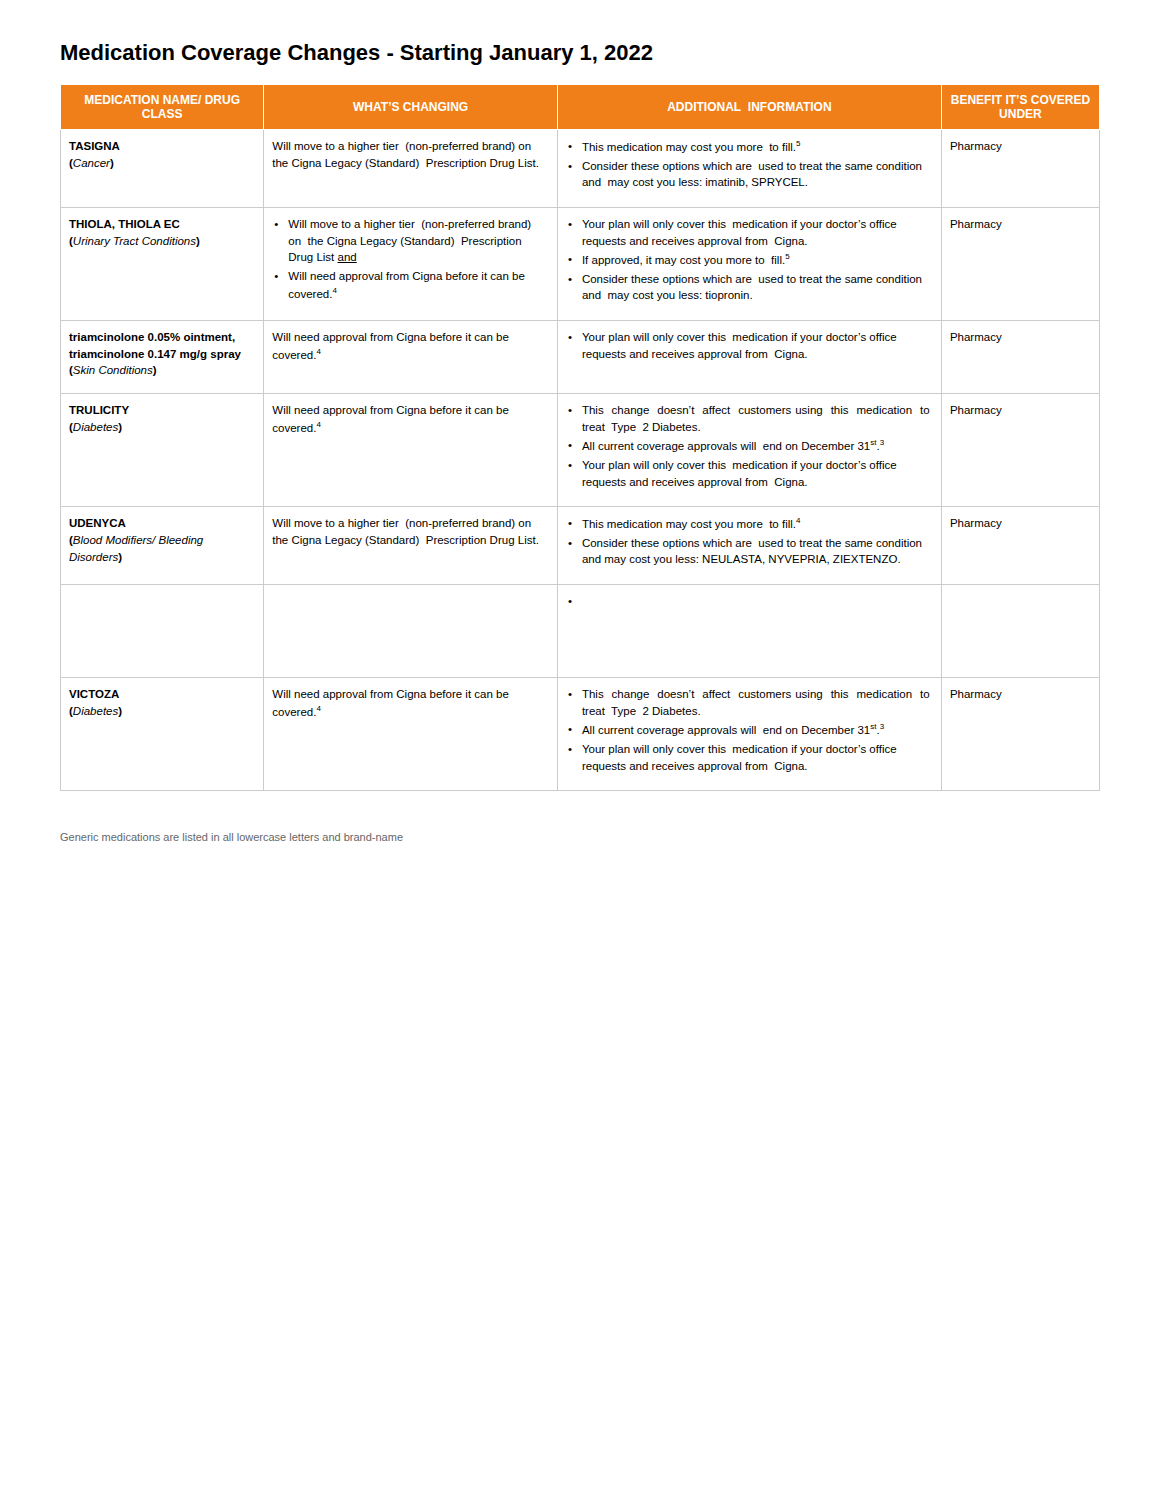Medication Coverage Changes - Starting January 1, 2022
| MEDICATION NAME/ DRUG CLASS | WHAT’S CHANGING | ADDITIONAL INFORMATION | BENEFIT IT’S COVERED UNDER |
| --- | --- | --- | --- |
| TASIGNA ( Cancer ) | Will move to a higher tier (non-preferred brand) on the Cigna Legacy (Standard) Prescription Drug List. | This medication may cost you more to fill. 5 Consider these options which are used to treat the same condition and may cost you less: imatinib, SPRYCEL. | Pharmacy |
| THIOLA, THIOLA EC ( Urinary Tract Conditions ) | Will move to a higher tier (non-preferred brand) on the Cigna Legacy (Standard) Prescription Drug List and Will need approval from Cigna before it can be covered. 4 | Your plan will only cover this medication if your doctor’s office requests and receives approval from Cigna. If approved, it may cost you more to fill. 5 Consider these options which are used to treat the same condition and may cost you less: tiopronin. | Pharmacy |
| triamcinolone 0.05% ointment, triamcinolone 0.147 mg/g spray ( Skin Conditions ) | Will need approval from Cigna before it can be covered. 4 | Your plan will only cover this medication if your doctor’s office requests and receives approval from Cigna. | Pharmacy |
| TRULICITY ( Diabetes ) | Will need approval from Cigna before it can be covered. 4 | This change doesn’t affect customers using this medication to treat Type 2 Diabetes. All current coverage approvals will end on December 31 st . 3 Your plan will only cover this medication if your doctor’s office requests and receives approval from Cigna. | Pharmacy |
| UDENYCA ( Blood Modifiers/ Bleeding Disorders ) | Will move to a higher tier (non-preferred brand) on the Cigna Legacy (Standard) Prescription Drug List. | This medication may cost you more to fill. 4 Consider these options which are used to treat the same condition and may cost you less: NEULASTA, NYVEPRIA, ZIEXTENZO. | Pharmacy |
| VICTOZA ( Diabetes ) | Will need approval from Cigna before it can be covered. 4 | This change doesn’t affect customers using this medication to treat Type 2 Diabetes. All current coverage approvals will end on December 31 st . 3 Your plan will only cover this medication if your doctor’s office requests and receives approval from Cigna. | Pharmacy |
Generic medications are listed in all lowercase letters and brand-name